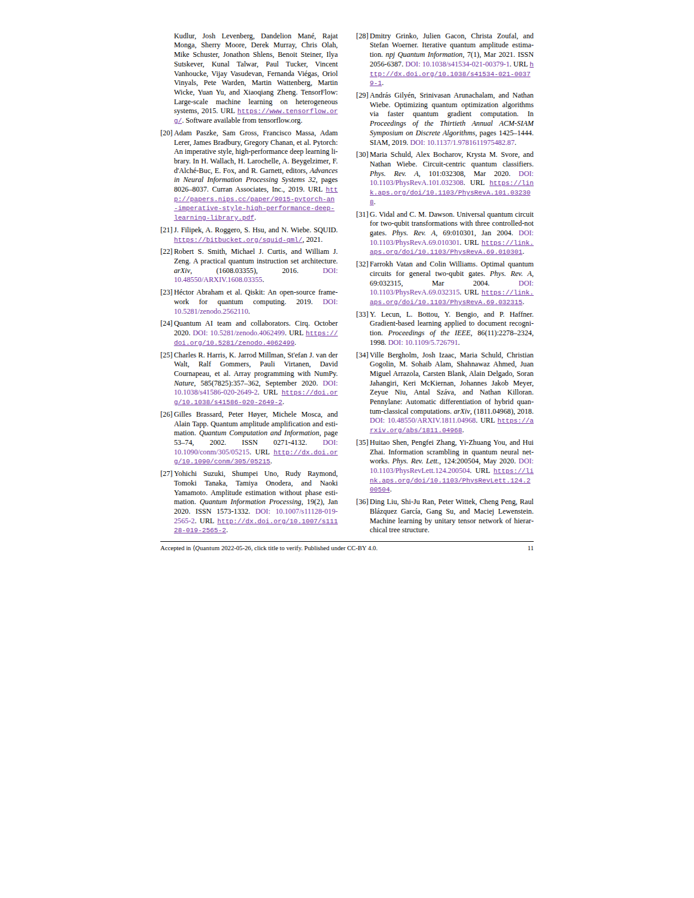Kudlur, Josh Levenberg, Dandelion Mané, Rajat Monga, Sherry Moore, Derek Murray, Chris Olah, Mike Schuster, Jonathon Shlens, Benoit Steiner, Ilya Sutskever, Kunal Talwar, Paul Tucker, Vincent Vanhoucke, Vijay Vasudevan, Fernanda Viégas, Oriol Vinyals, Pete Warden, Martin Wattenberg, Martin Wicke, Yuan Yu, and Xiaoqiang Zheng. TensorFlow: Large-scale machine learning on heterogeneous systems, 2015. URL https://www.tensorflow.org/. Software available from tensorflow.org.
[20] Adam Paszke, Sam Gross, Francisco Massa, Adam Lerer, James Bradbury, Gregory Chanan, et al. Pytorch: An imperative style, high-performance deep learning library. In H. Wallach, H. Larochelle, A. Beygelzimer, F. d'Alché-Buc, E. Fox, and R. Garnett, editors, Advances in Neural Information Processing Systems 32, pages 8026–8037. Curran Associates, Inc., 2019. URL http://papers.nips.cc/paper/9015-pytorch-an-imperative-style-high-performance-deep-learning-library.pdf.
[21] J. Filipek, A. Roggero, S. Hsu, and N. Wiebe. SQUID. https://bitbucket.org/squid-qml/, 2021.
[22] Robert S. Smith, Michael J. Curtis, and William J. Zeng. A practical quantum instruction set architecture. arXiv, (1608.03355), 2016. DOI: 10.48550/ARXIV.1608.03355.
[23] Héctor Abraham et al. Qiskit: An open-source framework for quantum computing. 2019. DOI: 10.5281/zenodo.2562110.
[24] Quantum AI team and collaborators. Cirq. October 2020. DOI: 10.5281/zenodo.4062499. URL https://doi.org/10.5281/zenodo.4062499.
[25] Charles R. Harris, K. Jarrod Millman, St'efan J. van der Walt, Ralf Gommers, Pauli Virtanen, David Cournapeau, et al. Array programming with NumPy. Nature, 585(7825):357–362, September 2020. DOI: 10.1038/s41586-020-2649-2. URL https://doi.org/10.1038/s41586-020-2649-2.
[26] Gilles Brassard, Peter Høyer, Michele Mosca, and Alain Tapp. Quantum amplitude amplification and estimation. Quantum Computation and Information, page 53–74, 2002. ISSN 0271-4132. DOI: 10.1090/conm/305/05215. URL http://dx.doi.org/10.1090/conm/305/05215.
[27] Yohichi Suzuki, Shumpei Uno, Rudy Raymond, Tomoki Tanaka, Tamiya Onodera, and Naoki Yamamoto. Amplitude estimation without phase estimation. Quantum Information Processing, 19(2), Jan 2020. ISSN 1573-1332. DOI: 10.1007/s11128-019-2565-2. URL http://dx.doi.org/10.1007/s11128-019-2565-2.
[28] Dmitry Grinko, Julien Gacon, Christa Zoufal, and Stefan Woerner. Iterative quantum amplitude estimation. npj Quantum Information, 7(1), Mar 2021. ISSN 2056-6387. DOI: 10.1038/s41534-021-00379-1. URL http://dx.doi.org/10.1038/s41534-021-00379-1.
[29] András Gilyén, Srinivasan Arunachalam, and Nathan Wiebe. Optimizing quantum optimization algorithms via faster quantum gradient computation. In Proceedings of the Thirtieth Annual ACM-SIAM Symposium on Discrete Algorithms, pages 1425–1444. SIAM, 2019. DOI: 10.1137/1.9781611975482.87.
[30] Maria Schuld, Alex Bocharov, Krysta M. Svore, and Nathan Wiebe. Circuit-centric quantum classifiers. Phys. Rev. A, 101:032308, Mar 2020. DOI: 10.1103/PhysRevA.101.032308. URL https://link.aps.org/doi/10.1103/PhysRevA.101.032308.
[31] G. Vidal and C. M. Dawson. Universal quantum circuit for two-qubit transformations with three controlled-not gates. Phys. Rev. A, 69:010301, Jan 2004. DOI: 10.1103/PhysRevA.69.010301. URL https://link.aps.org/doi/10.1103/PhysRevA.69.010301.
[32] Farrokh Vatan and Colin Williams. Optimal quantum circuits for general two-qubit gates. Phys. Rev. A, 69:032315, Mar 2004. DOI: 10.1103/PhysRevA.69.032315. URL https://link.aps.org/doi/10.1103/PhysRevA.69.032315.
[33] Y. Lecun, L. Bottou, Y. Bengio, and P. Haffner. Gradient-based learning applied to document recognition. Proceedings of the IEEE, 86(11):2278–2324, 1998. DOI: 10.1109/5.726791.
[34] Ville Bergholm, Josh Izaac, Maria Schuld, Christian Gogolin, M. Sohaib Alam, Shahnawaz Ahmed, Juan Miguel Arrazola, Carsten Blank, Alain Delgado, Soran Jahangiri, Keri McKiernan, Johannes Jakob Meyer, Zeyue Niu, Antal Száva, and Nathan Killoran. Pennylane: Automatic differentiation of hybrid quantum-classical computations. arXiv, (1811.04968), 2018. DOI: 10.48550/ARXIV.1811.04968. URL https://arxiv.org/abs/1811.04968.
[35] Huitao Shen, Pengfei Zhang, Yi-Zhuang You, and Hui Zhai. Information scrambling in quantum neural networks. Phys. Rev. Lett., 124:200504, May 2020. DOI: 10.1103/PhysRevLett.124.200504. URL https://link.aps.org/doi/10.1103/PhysRevLett.124.200504.
[36] Ding Liu, Shi-Ju Ran, Peter Wittek, Cheng Peng, Raul Blázquez García, Gang Su, and Maciej Lewenstein. Machine learning by unitary tensor network of hierarchical tree structure.
Accepted in ⟨Quantum 2022-05-26, click title to verify. Published under CC-BY 4.0.
11